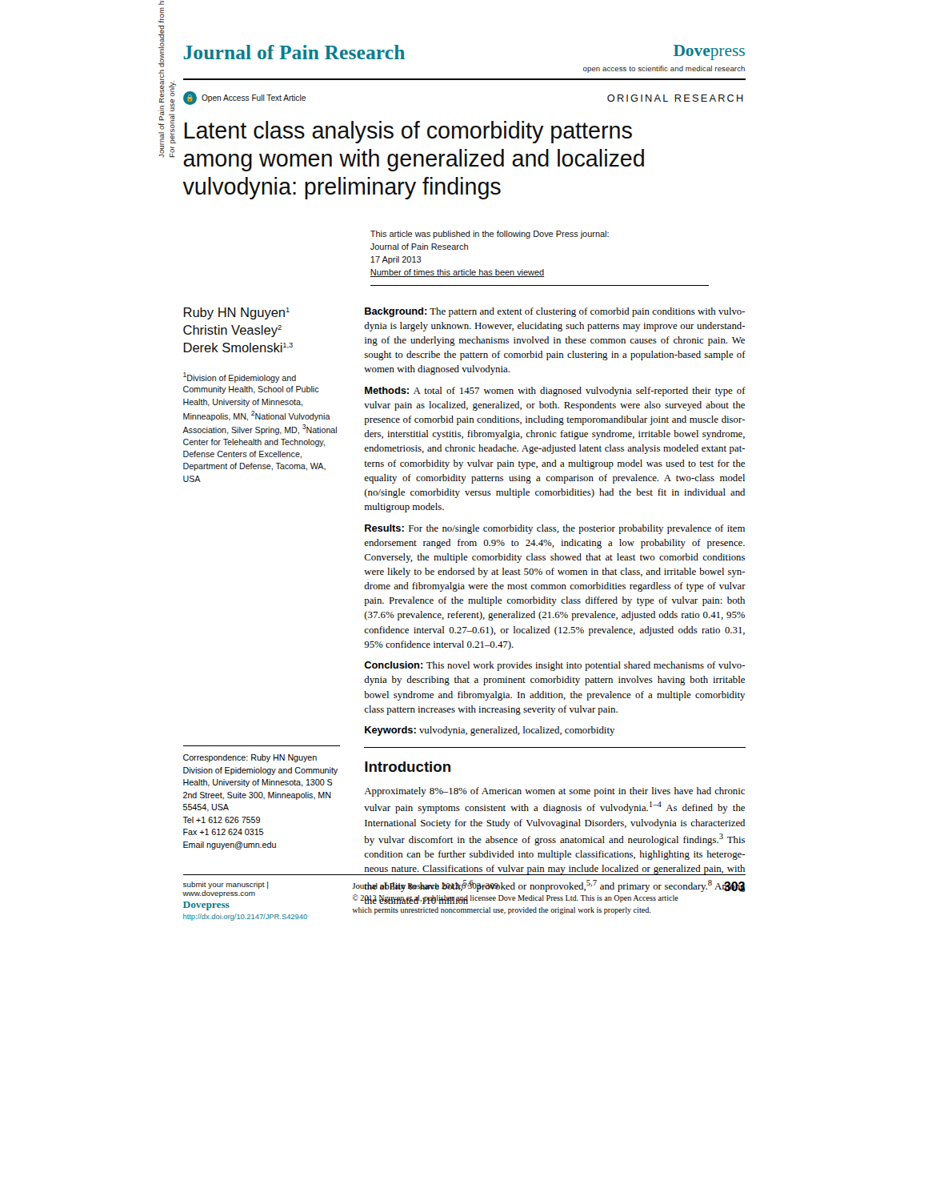Journal of Pain Research downloaded from https://www.dovepress.com/ on 27-Jun-2022 For personal use only.
Journal of Pain Research
Dovepress
open access to scientific and medical research
🔒 Open Access Full Text Article
Original Research
Latent class analysis of comorbidity patterns among women with generalized and localized vulvodynia: preliminary findings
This article was published in the following Dove Press journal:
Journal of Pain Research
17 April 2013
Number of times this article has been viewed
Ruby HN Nguyen1
Christin Veasley2
Derek Smolenski1,3
1Division of Epidemiology and Community Health, School of Public Health, University of Minnesota, Minneapolis, MN, 2National Vulvodynia Association, Silver Spring, MD, 3National Center for Telehealth and Technology, Defense Centers of Excellence, Department of Defense, Tacoma, WA, USA
Correspondence: Ruby HN Nguyen
Division of Epidemiology and Community Health, University of Minnesota, 1300 S 2nd Street, Suite 300, Minneapolis, MN 55454, USA
Tel +1 612 626 7559
Fax +1 612 624 0315
Email nguyen@umn.edu
Background: The pattern and extent of clustering of comorbid pain conditions with vulvodynia is largely unknown. However, elucidating such patterns may improve our understanding of the underlying mechanisms involved in these common causes of chronic pain. We sought to describe the pattern of comorbid pain clustering in a population-based sample of women with diagnosed vulvodynia.
Methods: A total of 1457 women with diagnosed vulvodynia self-reported their type of vulvar pain as localized, generalized, or both. Respondents were also surveyed about the presence of comorbid pain conditions, including temporomandibular joint and muscle disorders, interstitial cystitis, fibromyalgia, chronic fatigue syndrome, irritable bowel syndrome, endometriosis, and chronic headache. Age-adjusted latent class analysis modeled extant patterns of comorbidity by vulvar pain type, and a multigroup model was used to test for the equality of comorbidity patterns using a comparison of prevalence. A two-class model (no/single comorbidity versus multiple comorbidities) had the best fit in individual and multigroup models.
Results: For the no/single comorbidity class, the posterior probability prevalence of item endorsement ranged from 0.9% to 24.4%, indicating a low probability of presence. Conversely, the multiple comorbidity class showed that at least two comorbid conditions were likely to be endorsed by at least 50% of women in that class, and irritable bowel syndrome and fibromyalgia were the most common comorbidities regardless of type of vulvar pain. Prevalence of the multiple comorbidity class differed by type of vulvar pain: both (37.6% prevalence, referent), generalized (21.6% prevalence, adjusted odds ratio 0.41, 95% confidence interval 0.27–0.61), or localized (12.5% prevalence, adjusted odds ratio 0.31, 95% confidence interval 0.21–0.47).
Conclusion: This novel work provides insight into potential shared mechanisms of vulvodynia by describing that a prominent comorbidity pattern involves having both irritable bowel syndrome and fibromyalgia. In addition, the prevalence of a multiple comorbidity class pattern increases with increasing severity of vulvar pain.
Keywords: vulvodynia, generalized, localized, comorbidity
Introduction
Approximately 8%–18% of American women at some point in their lives have had chronic vulvar pain symptoms consistent with a diagnosis of vulvodynia.1–4 As defined by the International Society for the Study of Vulvovaginal Disorders, vulvodynia is characterized by vulvar discomfort in the absence of gross anatomical and neurological findings.3 This condition can be further subdivided into multiple classifications, highlighting its heterogeneous nature. Classifications of vulvar pain may include localized or generalized pain, with the ability to have both,5,6 provoked or nonprovoked,5,7 and primary or secondary.8 Among the estimated 110 million
submit your manuscript | www.dovepress.com
Dovepress
http://dx.doi.org/10.2147/JPR.S42940
Journal of Pain Research 2013:6 303–309
© 2013 Nguyen et al, publisher and licensee Dove Medical Press Ltd. This is an Open Access article which permits unrestricted noncommercial use, provided the original work is properly cited.
303